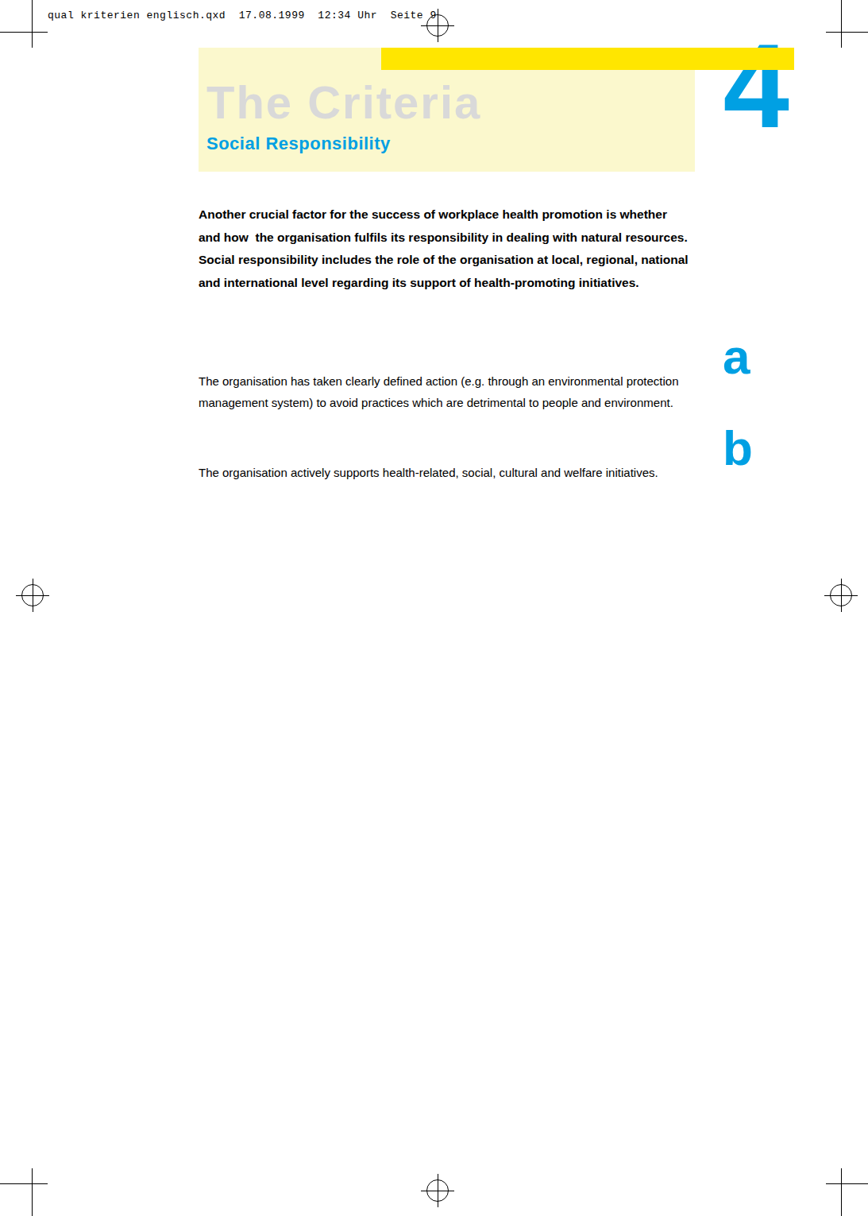qual kriterien englisch.qxd 17.08.1999 12:34 Uhr Seite 9
4
The Criteria
Social Responsibility
Another crucial factor for the success of workplace health promotion is whether and how the organisation fulfils its responsibility in dealing with natural resources. Social responsibility includes the role of the organisation at local, regional, national and international level regarding its support of health-promoting initiatives.
a
The organisation has taken clearly defined action (e.g. through an environmental protection management system) to avoid practices which are detrimental to people and environment.
b
The organisation actively supports health-related, social, cultural and welfare initiatives.